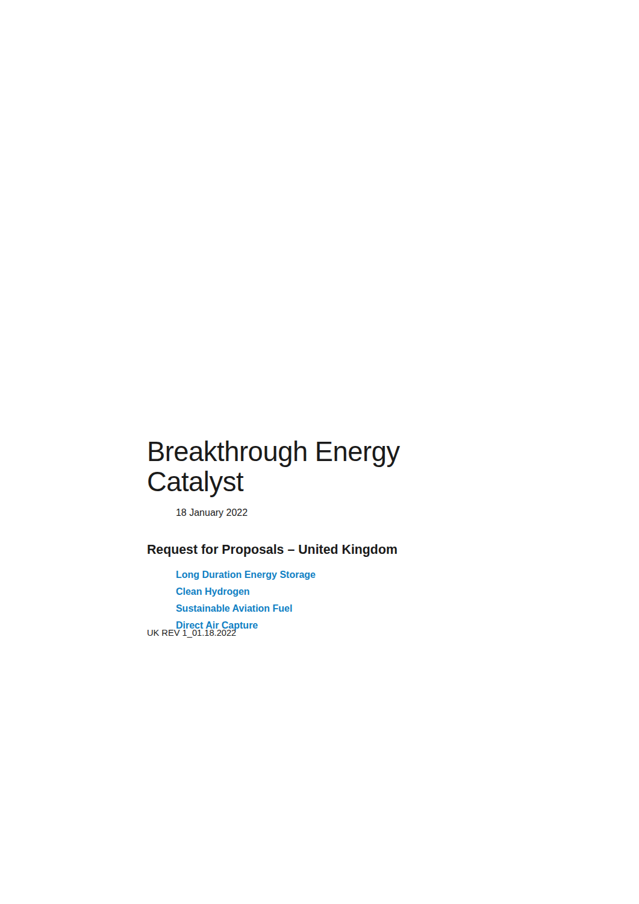Breakthrough Energy Catalyst
18 January 2022
Request for Proposals – United Kingdom
Long Duration Energy Storage
Clean Hydrogen
Sustainable Aviation Fuel
Direct Air Capture
UK REV 1_01.18.2022